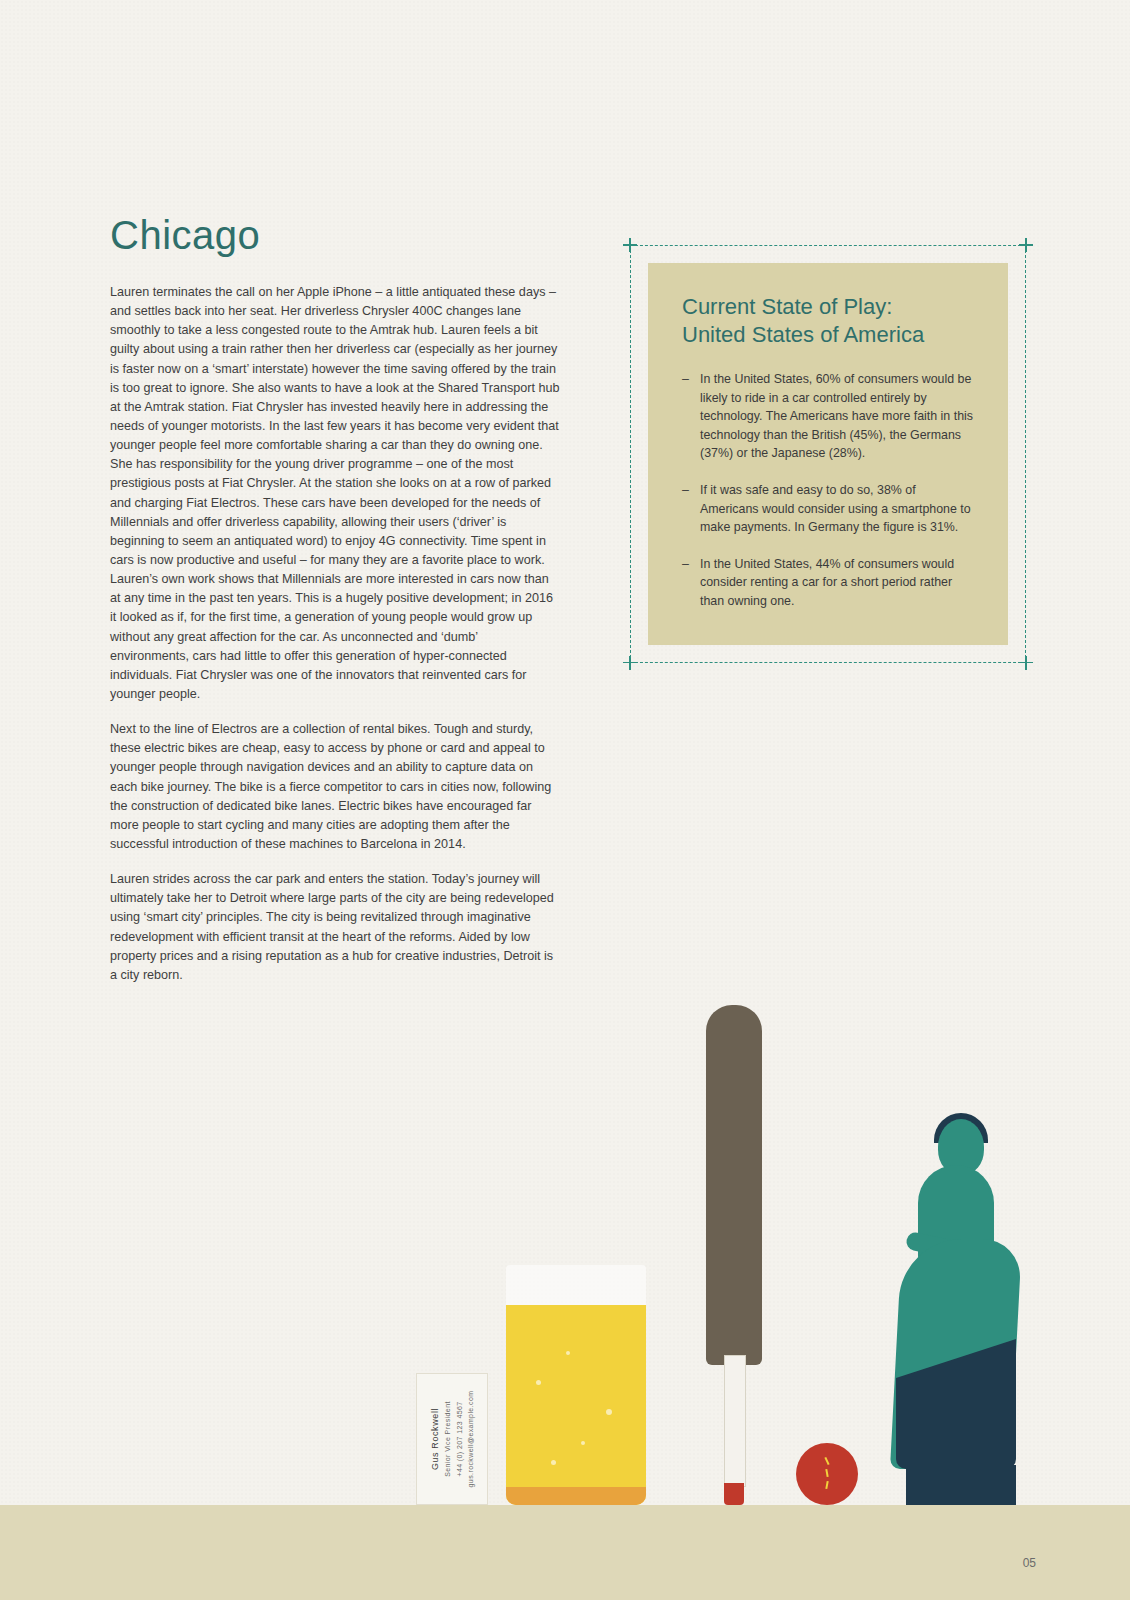Chicago
Lauren terminates the call on her Apple iPhone – a little antiquated these days – and settles back into her seat. Her driverless Chrysler 400C changes lane smoothly to take a less congested route to the Amtrak hub. Lauren feels a bit guilty about using a train rather then her driverless car (especially as her journey is faster now on a ‘smart’ interstate) however the time saving offered by the train is too great to ignore. She also wants to have a look at the Shared Transport hub at the Amtrak station. Fiat Chrysler has invested heavily here in addressing the needs of younger motorists. In the last few years it has become very evident that younger people feel more comfortable sharing a car than they do owning one. She has responsibility for the young driver programme – one of the most prestigious posts at Fiat Chrysler. At the station she looks on at a row of parked and charging Fiat Electros. These cars have been developed for the needs of Millennials and offer driverless capability, allowing their users (‘driver’ is beginning to seem an antiquated word) to enjoy 4G connectivity. Time spent in cars is now productive and useful – for many they are a favorite place to work. Lauren’s own work shows that Millennials are more interested in cars now than at any time in the past ten years. This is a hugely positive development; in 2016 it looked as if, for the first time, a generation of young people would grow up without any great affection for the car. As unconnected and ‘dumb’ environments, cars had little to offer this generation of hyper-connected individuals. Fiat Chrysler was one of the innovators that reinvented cars for younger people.
Next to the line of Electros are a collection of rental bikes. Tough and sturdy, these electric bikes are cheap, easy to access by phone or card and appeal to younger people through navigation devices and an ability to capture data on each bike journey. The bike is a fierce competitor to cars in cities now, following the construction of dedicated bike lanes. Electric bikes have encouraged far more people to start cycling and many cities are adopting them after the successful introduction of these machines to Barcelona in 2014.
Lauren strides across the car park and enters the station. Today’s journey will ultimately take her to Detroit where large parts of the city are being redeveloped using ‘smart city’ principles. The city is being revitalized through imaginative redevelopment with efficient transit at the heart of the reforms. Aided by low property prices and a rising reputation as a hub for creative industries, Detroit is a city reborn.
Current State of Play:
United States of America
In the United States, 60% of consumers would be likely to ride in a car controlled entirely by technology. The Americans have more faith in this technology than the British (45%), the Germans (37%) or the Japanese (28%).
If it was safe and easy to do so, 38% of Americans would consider using a smartphone to make payments. In Germany the figure is 31%.
In the United States, 44% of consumers would consider renting a car for a short period rather than owning one.
Gus Rockwell
Senior Vice President
+44 (0) 207 123 4567
gus.rockwell@example.com
05